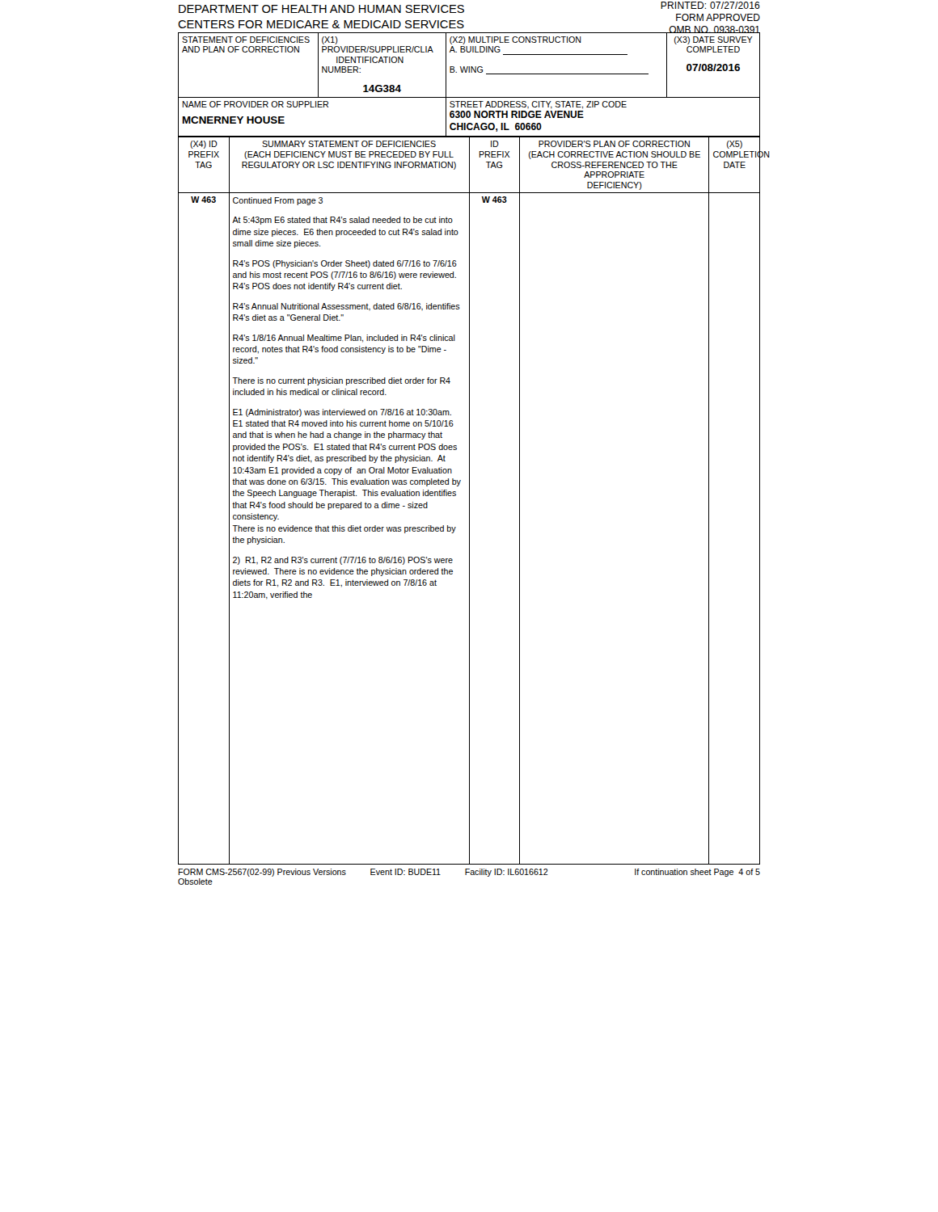PRINTED: 07/27/2016
FORM APPROVED
OMB NO. 0938-0391
DEPARTMENT OF HEALTH AND HUMAN SERVICES
CENTERS FOR MEDICARE & MEDICAID SERVICES
| STATEMENT OF DEFICIENCIES AND PLAN OF CORRECTION | (X1) PROVIDER/SUPPLIER/CLIA IDENTIFICATION NUMBER: 14G384 | (X2) MULTIPLE CONSTRUCTION A. BUILDING B. WING | (X3) DATE SURVEY COMPLETED 07/08/2016 |
| NAME OF PROVIDER OR SUPPLIER MCNERNEY HOUSE | STREET ADDRESS, CITY, STATE, ZIP CODE 6300 NORTH RIDGE AVENUE CHICAGO, IL 60660 |
| (X4) ID PREFIX TAG | SUMMARY STATEMENT OF DEFICIENCIES (EACH DEFICIENCY MUST BE PRECEDED BY FULL REGULATORY OR LSC IDENTIFYING INFORMATION) | ID PREFIX TAG | PROVIDER'S PLAN OF CORRECTION (EACH CORRECTIVE ACTION SHOULD BE CROSS-REFERENCED TO THE APPROPRIATE DEFICIENCY) | (X5) COMPLETION DATE |
| --- | --- | --- | --- | --- |
| W 463 | Continued From page 3 At 5:43pm E6 stated that R4's salad needed to be cut into dime size pieces. E6 then proceeded to cut R4's salad into small dime size pieces. R4's POS (Physician's Order Sheet) dated 6/7/16 to 7/6/16 and his most recent POS (7/7/16 to 8/6/16) were reviewed. R4's POS does not identify R4's current diet. R4's Annual Nutritional Assessment, dated 6/8/16, identifies R4's diet as a "General Diet." R4's 1/8/16 Annual Mealtime Plan, included in R4's clinical record, notes that R4's food consistency is to be "Dime - sized." There is no current physician prescribed diet order for R4 included in his medical or clinical record. E1 (Administrator) was interviewed on 7/8/16 at 10:30am. E1 stated that R4 moved into his current home on 5/10/16 and that is when he had a change in the pharmacy that provided the POS's. E1 stated that R4's current POS does not identify R4's diet, as prescribed by the physician. At 10:43am E1 provided a copy of an Oral Motor Evaluation that was done on 6/3/15. This evaluation was completed by the Speech Language Therapist. This evaluation identifies that R4's food should be prepared to a dime - sized consistency. There is no evidence that this diet order was prescribed by the physician. 2) R1, R2 and R3's current (7/7/16 to 8/6/16) POS's were reviewed. There is no evidence the physician ordered the diets for R1, R2 and R3. E1, interviewed on 7/8/16 at 11:20am, verified the | W 463 | | |
FORM CMS-2567(02-99) Previous Versions Obsolete
Event ID: BUDE11 Facility ID: IL6016612
If continuation sheet Page 4 of 5